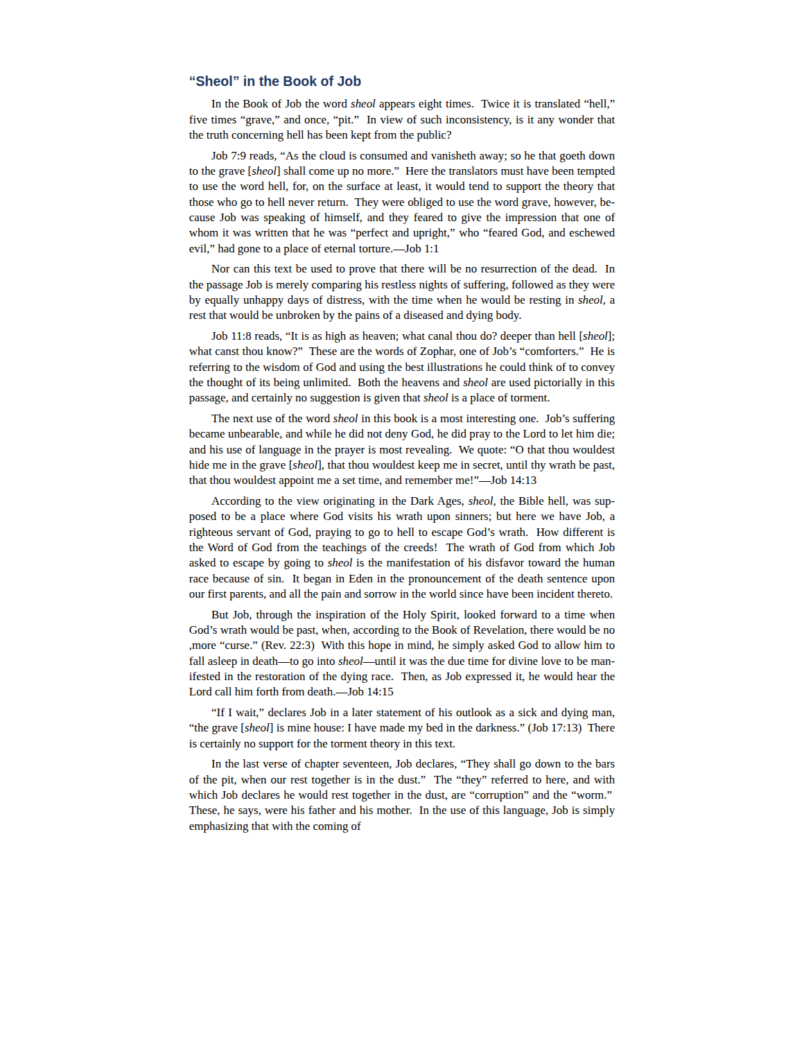“Sheol” in the Book of Job
In the Book of Job the word sheol appears eight times. Twice it is translated “hell,” five times “grave,” and once, “pit.” In view of such inconsistency, is it any wonder that the truth concerning hell has been kept from the public?
Job 7:9 reads, “As the cloud is consumed and vanisheth away; so he that goeth down to the grave [sheol] shall come up no more.” Here the translators must have been tempted to use the word hell, for, on the surface at least, it would tend to support the theory that those who go to hell never return. They were obliged to use the word grave, however, because Job was speaking of himself, and they feared to give the impression that one of whom it was written that he was “perfect and upright,” who “feared God, and eschewed evil,” had gone to a place of eternal torture.—Job 1:1
Nor can this text be used to prove that there will be no resurrection of the dead. In the passage Job is merely comparing his restless nights of suffering, followed as they were by equally unhappy days of distress, with the time when he would be resting in sheol, a rest that would be unbroken by the pains of a diseased and dying body.
Job 11:8 reads, “It is as high as heaven; what canal thou do? deeper than hell [sheol]; what canst thou know?” These are the words of Zophar, one of Job’s “comforters.” He is referring to the wisdom of God and using the best illustrations he could think of to convey the thought of its being unlimited. Both the heavens and sheol are used pictorially in this passage, and certainly no suggestion is given that sheol is a place of torment.
The next use of the word sheol in this book is a most interesting one. Job’s suffering became unbearable, and while he did not deny God, he did pray to the Lord to let him die; and his use of language in the prayer is most revealing. We quote: “O that thou wouldest hide me in the grave [sheol], that thou wouldest keep me in secret, until thy wrath be past, that thou wouldest appoint me a set time, and remember me!”—Job 14:13
According to the view originating in the Dark Ages, sheol, the Bible hell, was supposed to be a place where God visits his wrath upon sinners; but here we have Job, a righteous servant of God, praying to go to hell to escape God’s wrath. How different is the Word of God from the teachings of the creeds! The wrath of God from which Job asked to escape by going to sheol is the manifestation of his disfavor toward the human race because of sin. It began in Eden in the pronouncement of the death sentence upon our first parents, and all the pain and sorrow in the world since have been incident thereto.
But Job, through the inspiration of the Holy Spirit, looked forward to a time when God’s wrath would be past, when, according to the Book of Revelation, there would be no ,more “curse.” (Rev. 22:3) With this hope in mind, he simply asked God to allow him to fall asleep in death—to go into sheol—until it was the due time for divine love to be manifested in the restoration of the dying race. Then, as Job expressed it, he would hear the Lord call him forth from death.—Job 14:15
“If I wait,” declares Job in a later statement of his outlook as a sick and dying man, “the grave [sheol] is mine house: I have made my bed in the darkness.” (Job 17:13) There is certainly no support for the torment theory in this text.
In the last verse of chapter seventeen, Job declares, “They shall go down to the bars of the pit, when our rest together is in the dust.” The “they” referred to here, and with which Job declares he would rest together in the dust, are “corruption” and the “worm.” These, he says, were his father and his mother. In the use of this language, Job is simply emphasizing that with the coming of